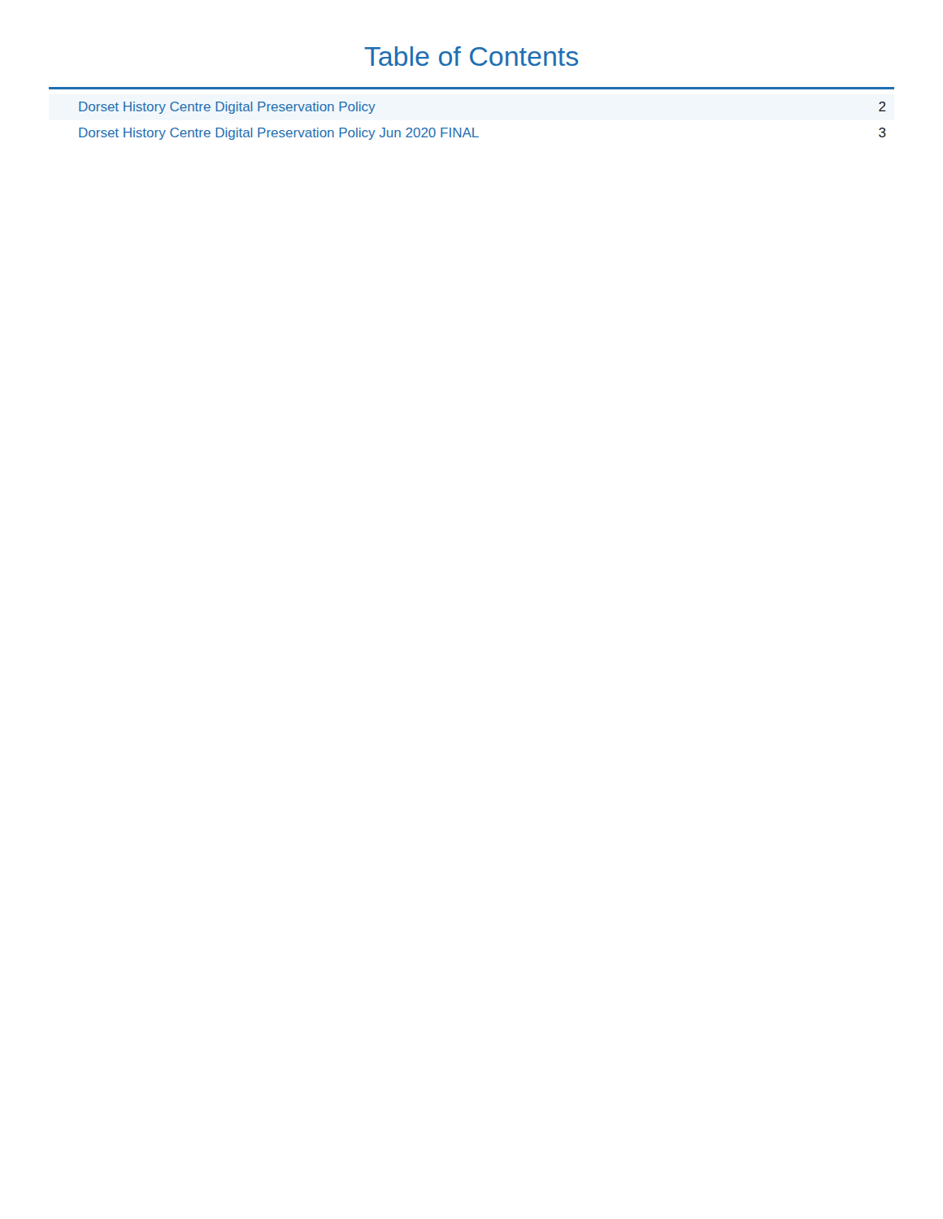Table of Contents
| Dorset History Centre Digital Preservation Policy | 2 |
| Dorset History Centre Digital Preservation Policy Jun 2020 FINAL | 3 |